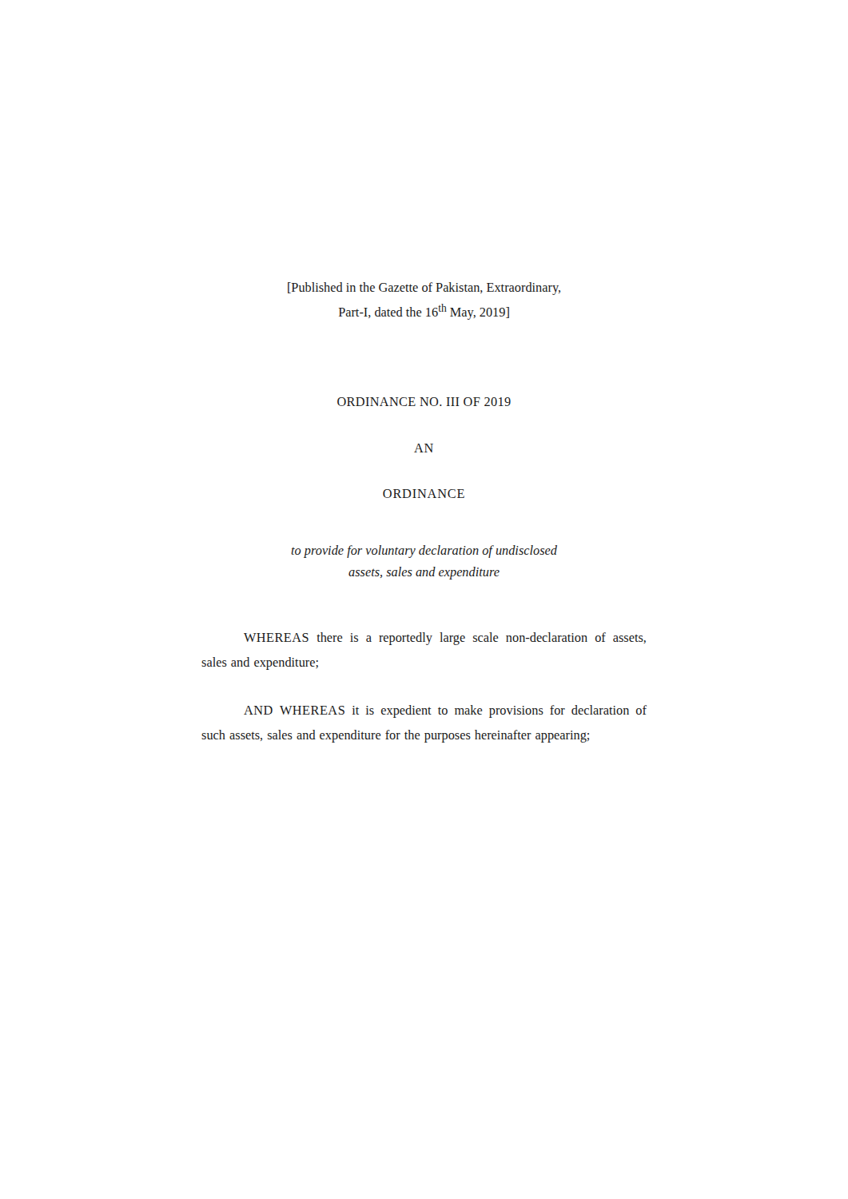[Published in the Gazette of Pakistan, Extraordinary,
Part-I, dated the 16th May, 2019]
ORDINANCE NO. III OF 2019
AN
ORDINANCE
to provide for voluntary declaration of undisclosed
assets, sales and expenditure
WHEREAS there is a reportedly large scale non-declaration of assets, sales and expenditure;
AND WHEREAS it is expedient to make provisions for declaration of such assets, sales and expenditure for the purposes hereinafter appearing;